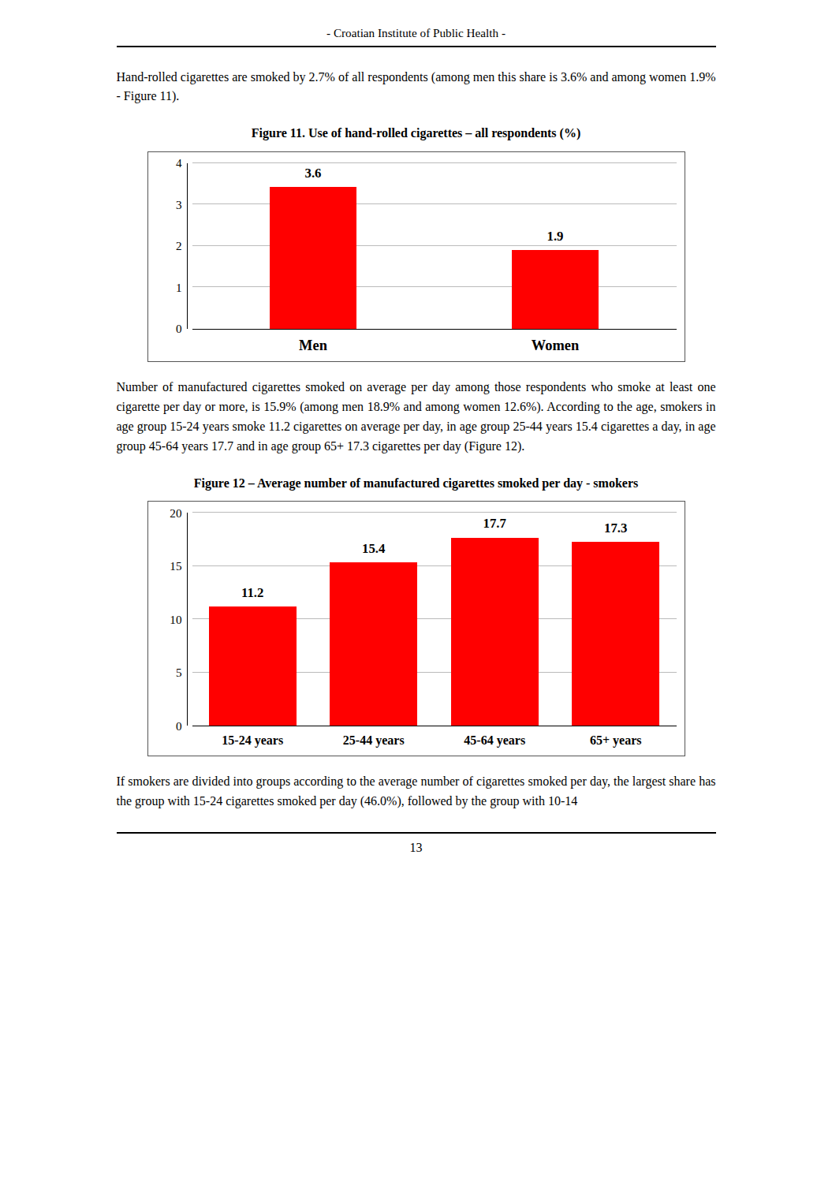- Croatian Institute of Public Health -
Hand-rolled cigarettes are smoked by 2.7% of all respondents (among men this share is 3.6% and among women 1.9% - Figure 11).
Figure 11. Use of hand-rolled cigarettes – all respondents (%)
4 3 2 1 0
3.6
1.9
Men
Women
Number of manufactured cigarettes smoked on average per day among those respondents who smoke at least one cigarette per day or more, is 15.9% (among men 18.9% and among women 12.6%). According to the age, smokers in age group 15-24 years smoke 11.2 cigarettes on average per day, in age group 25-44 years 15.4 cigarettes a day, in age group 45-64 years 17.7 and in age group 65+ 17.3 cigarettes per day (Figure 12).
Figure 12 – Average number of manufactured cigarettes smoked per day - smokers
20 15 10 5 0
11.2
15.4
17.7
17.3
15-24 years
25-44 years
45-64 years
65+ years
If smokers are divided into groups according to the average number of cigarettes smoked per day, the largest share has the group with 15-24 cigarettes smoked per day (46.0%), followed by the group with 10-14
13